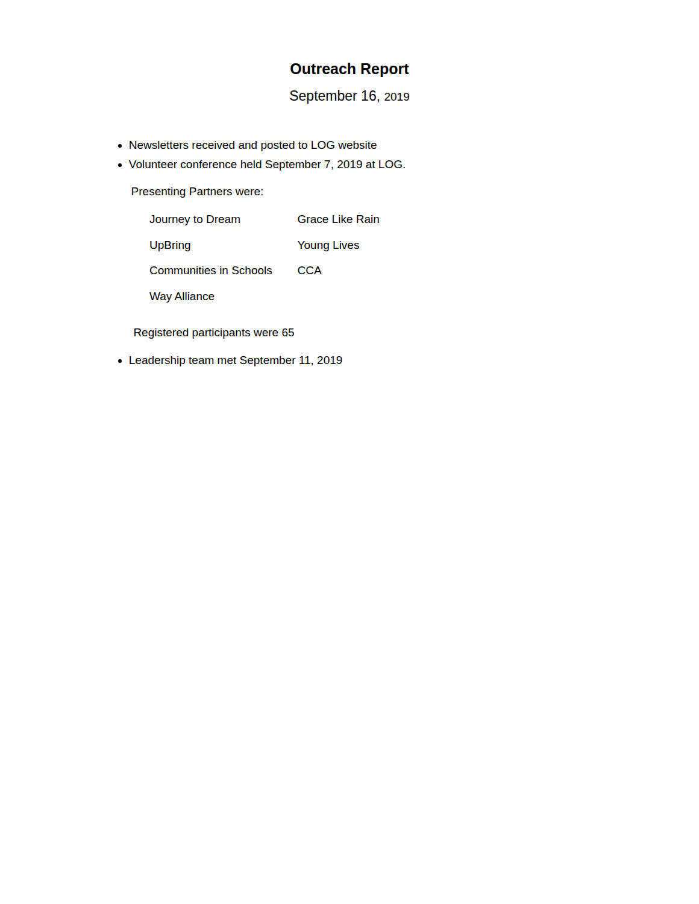Outreach Report
September 16, 2019
Newsletters received and posted to LOG website
Volunteer conference held September 7, 2019 at LOG.
Presenting Partners were:
| Journey to Dream | Grace Like Rain |
| UpBring | Young Lives |
| Communities in Schools | CCA |
| Way Alliance | |
Registered participants were 65
Leadership team met September 11, 2019